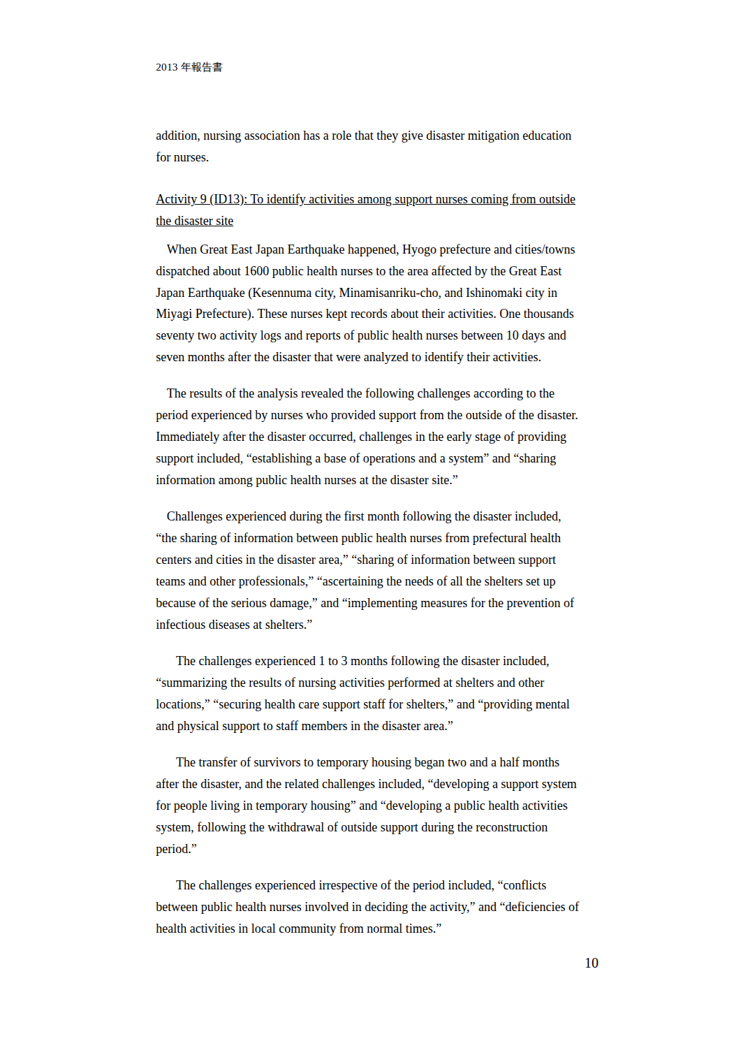2013 年報告書
addition, nursing association has a role that they give disaster mitigation education for nurses.
Activity 9 (ID13): To identify activities among support nurses coming from outside the disaster site
When Great East Japan Earthquake happened, Hyogo prefecture and cities/towns dispatched about 1600 public health nurses to the area affected by the Great East Japan Earthquake (Kesennuma city, Minamisanriku-cho, and Ishinomaki city in Miyagi Prefecture). These nurses kept records about their activities. One thousands seventy two activity logs and reports of public health nurses between 10 days and seven months after the disaster that were analyzed to identify their activities.
The results of the analysis revealed the following challenges according to the period experienced by nurses who provided support from the outside of the disaster. Immediately after the disaster occurred, challenges in the early stage of providing support included, “establishing a base of operations and a system” and “sharing information among public health nurses at the disaster site.”
Challenges experienced during the first month following the disaster included, “the sharing of information between public health nurses from prefectural health centers and cities in the disaster area,” “sharing of information between support teams and other professionals,” “ascertaining the needs of all the shelters set up because of the serious damage,” and “implementing measures for the prevention of infectious diseases at shelters.”
The challenges experienced 1 to 3 months following the disaster included, “summarizing the results of nursing activities performed at shelters and other locations,” “securing health care support staff for shelters,” and “providing mental and physical support to staff members in the disaster area.”
The transfer of survivors to temporary housing began two and a half months after the disaster, and the related challenges included, “developing a support system for people living in temporary housing” and “developing a public health activities system, following the withdrawal of outside support during the reconstruction period.”
The challenges experienced irrespective of the period included, “conflicts between public health nurses involved in deciding the activity,” and “deficiencies of health activities in local community from normal times.”
10